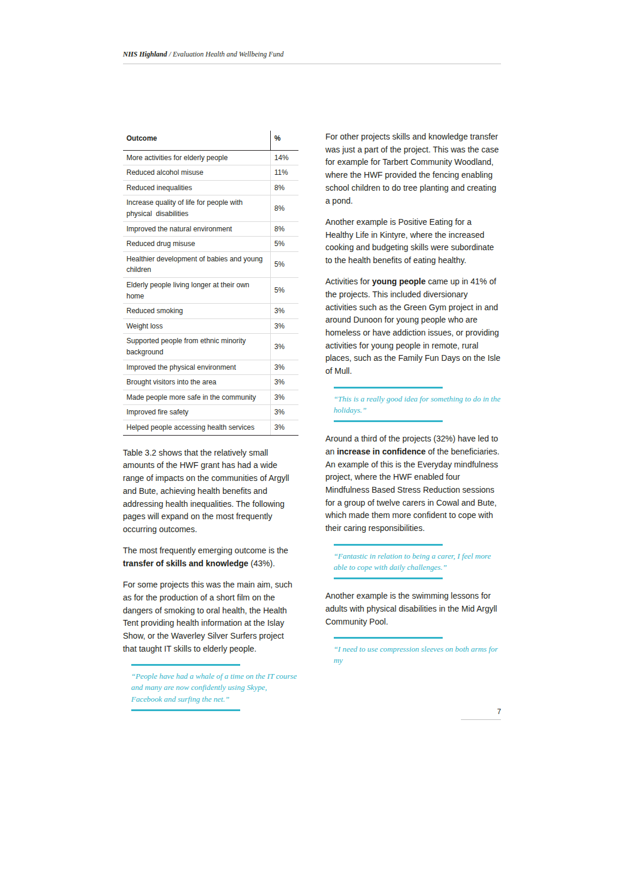NHS Highland / Evaluation Health and Wellbeing Fund
| Outcome | % |
| --- | --- |
| More activities for elderly people | 14% |
| Reduced alcohol misuse | 11% |
| Reduced inequalities | 8% |
| Increase quality of life for people with physical disabilities | 8% |
| Improved the natural environment | 8% |
| Reduced drug misuse | 5% |
| Healthier development of babies and young children | 5% |
| Elderly people living longer at their own home | 5% |
| Reduced smoking | 3% |
| Weight loss | 3% |
| Supported people from ethnic minority background | 3% |
| Improved the physical environment | 3% |
| Brought visitors into the area | 3% |
| Made people more safe in the community | 3% |
| Improved fire safety | 3% |
| Helped people accessing health services | 3% |
Table 3.2 shows that the relatively small amounts of the HWF grant has had a wide range of impacts on the communities of Argyll and Bute, achieving health benefits and addressing health inequalities. The following pages will expand on the most frequently occurring outcomes.
The most frequently emerging outcome is the transfer of skills and knowledge (43%).
For some projects this was the main aim, such as for the production of a short film on the dangers of smoking to oral health, the Health Tent providing health information at the Islay Show, or the Waverley Silver Surfers project that taught IT skills to elderly people.
“People have had a whale of a time on the IT course and many are now confidently using Skype, Facebook and surfing the net.”
For other projects skills and knowledge transfer was just a part of the project. This was the case for example for Tarbert Community Woodland, where the HWF provided the fencing enabling school children to do tree planting and creating a pond.
Another example is Positive Eating for a Healthy Life in Kintyre, where the increased cooking and budgeting skills were subordinate to the health benefits of eating healthy.
Activities for young people came up in 41% of the projects. This included diversionary activities such as the Green Gym project in and around Dunoon for young people who are homeless or have addiction issues, or providing activities for young people in remote, rural places, such as the Family Fun Days on the Isle of Mull.
“This is a really good idea for something to do in the holidays.”
Around a third of the projects (32%) have led to an increase in confidence of the beneficiaries. An example of this is the Everyday mindfulness project, where the HWF enabled four Mindfulness Based Stress Reduction sessions for a group of twelve carers in Cowal and Bute, which made them more confident to cope with their caring responsibilities.
“Fantastic in relation to being a carer, I feel more able to cope with daily challenges.”
Another example is the swimming lessons for adults with physical disabilities in the Mid Argyll Community Pool.
“I need to use compression sleeves on both arms for my
7